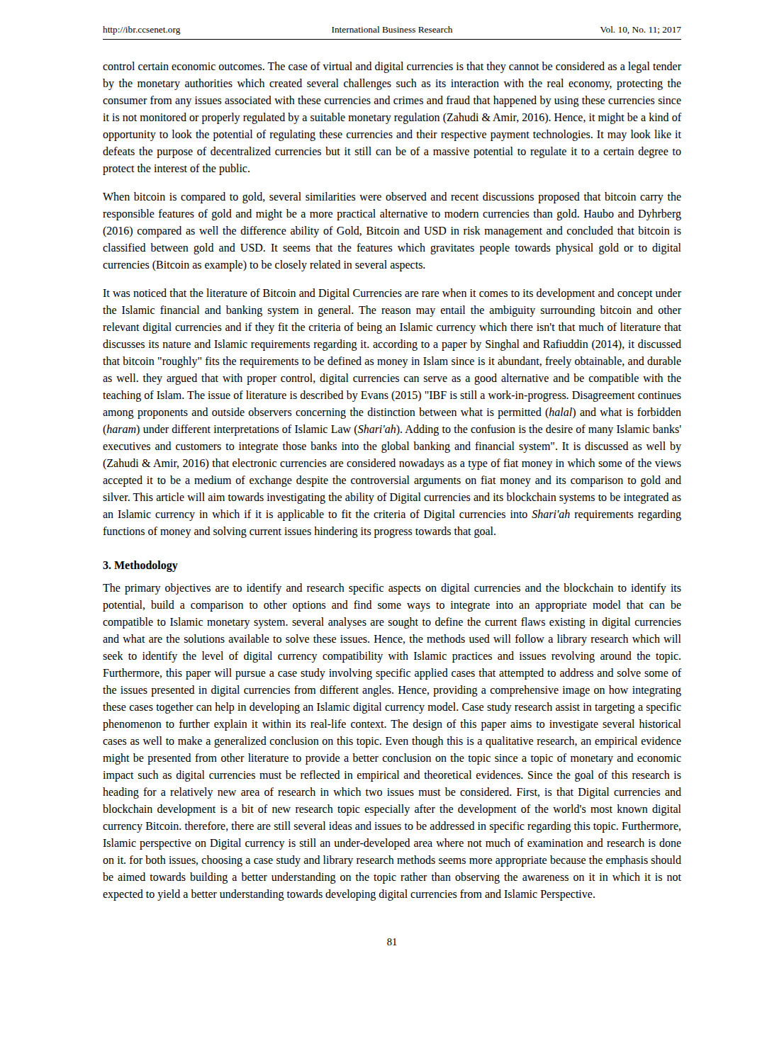http://ibr.ccsenet.org
International Business Research
Vol. 10, No. 11; 2017
control certain economic outcomes. The case of virtual and digital currencies is that they cannot be considered as a legal tender by the monetary authorities which created several challenges such as its interaction with the real economy, protecting the consumer from any issues associated with these currencies and crimes and fraud that happened by using these currencies since it is not monitored or properly regulated by a suitable monetary regulation (Zahudi & Amir, 2016). Hence, it might be a kind of opportunity to look the potential of regulating these currencies and their respective payment technologies. It may look like it defeats the purpose of decentralized currencies but it still can be of a massive potential to regulate it to a certain degree to protect the interest of the public.
When bitcoin is compared to gold, several similarities were observed and recent discussions proposed that bitcoin carry the responsible features of gold and might be a more practical alternative to modern currencies than gold. Haubo and Dyhrberg (2016) compared as well the difference ability of Gold, Bitcoin and USD in risk management and concluded that bitcoin is classified between gold and USD. It seems that the features which gravitates people towards physical gold or to digital currencies (Bitcoin as example) to be closely related in several aspects.
It was noticed that the literature of Bitcoin and Digital Currencies are rare when it comes to its development and concept under the Islamic financial and banking system in general. The reason may entail the ambiguity surrounding bitcoin and other relevant digital currencies and if they fit the criteria of being an Islamic currency which there isn't that much of literature that discusses its nature and Islamic requirements regarding it. according to a paper by Singhal and Rafiuddin (2014), it discussed that bitcoin "roughly" fits the requirements to be defined as money in Islam since is it abundant, freely obtainable, and durable as well. they argued that with proper control, digital currencies can serve as a good alternative and be compatible with the teaching of Islam. The issue of literature is described by Evans (2015) "IBF is still a work-in-progress. Disagreement continues among proponents and outside observers concerning the distinction between what is permitted (halal) and what is forbidden (haram) under different interpretations of Islamic Law (Shari'ah). Adding to the confusion is the desire of many Islamic banks' executives and customers to integrate those banks into the global banking and financial system". It is discussed as well by (Zahudi & Amir, 2016) that electronic currencies are considered nowadays as a type of fiat money in which some of the views accepted it to be a medium of exchange despite the controversial arguments on fiat money and its comparison to gold and silver. This article will aim towards investigating the ability of Digital currencies and its blockchain systems to be integrated as an Islamic currency in which if it is applicable to fit the criteria of Digital currencies into Shari'ah requirements regarding functions of money and solving current issues hindering its progress towards that goal.
3. Methodology
The primary objectives are to identify and research specific aspects on digital currencies and the blockchain to identify its potential, build a comparison to other options and find some ways to integrate into an appropriate model that can be compatible to Islamic monetary system. several analyses are sought to define the current flaws existing in digital currencies and what are the solutions available to solve these issues. Hence, the methods used will follow a library research which will seek to identify the level of digital currency compatibility with Islamic practices and issues revolving around the topic. Furthermore, this paper will pursue a case study involving specific applied cases that attempted to address and solve some of the issues presented in digital currencies from different angles. Hence, providing a comprehensive image on how integrating these cases together can help in developing an Islamic digital currency model. Case study research assist in targeting a specific phenomenon to further explain it within its real-life context. The design of this paper aims to investigate several historical cases as well to make a generalized conclusion on this topic. Even though this is a qualitative research, an empirical evidence might be presented from other literature to provide a better conclusion on the topic since a topic of monetary and economic impact such as digital currencies must be reflected in empirical and theoretical evidences. Since the goal of this research is heading for a relatively new area of research in which two issues must be considered. First, is that Digital currencies and blockchain development is a bit of new research topic especially after the development of the world's most known digital currency Bitcoin. therefore, there are still several ideas and issues to be addressed in specific regarding this topic. Furthermore, Islamic perspective on Digital currency is still an under-developed area where not much of examination and research is done on it. for both issues, choosing a case study and library research methods seems more appropriate because the emphasis should be aimed towards building a better understanding on the topic rather than observing the awareness on it in which it is not expected to yield a better understanding towards developing digital currencies from and Islamic Perspective.
81